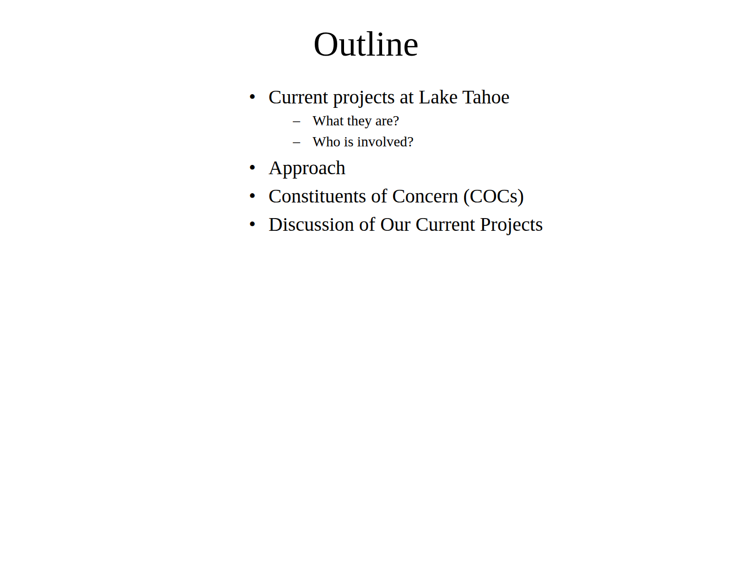Outline
Current projects at Lake Tahoe
What they are?
Who is involved?
Approach
Constituents of Concern (COCs)
Discussion of Our Current Projects